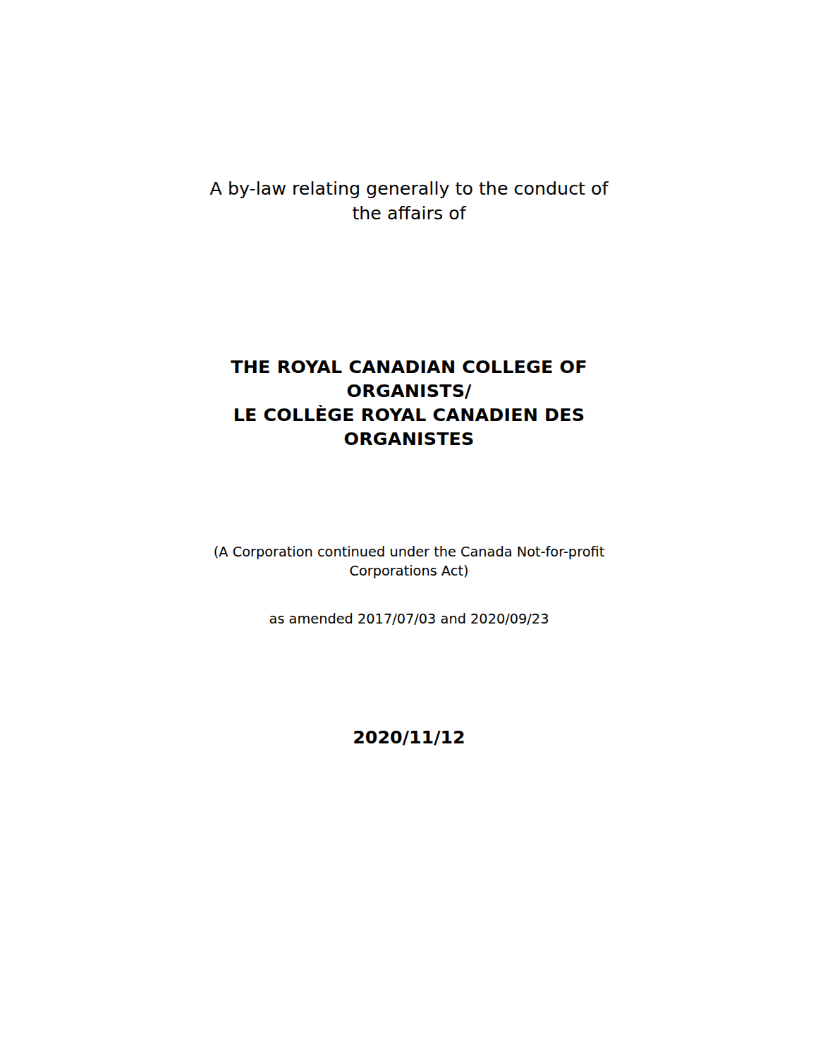A by-law relating generally to the conduct of the affairs of
THE ROYAL CANADIAN COLLEGE OF ORGANISTS/
LE COLLÈGE ROYAL CANADIEN DES ORGANISTES
(A Corporation continued under the Canada Not-for-profit Corporations Act)
as amended 2017/07/03 and 2020/09/23
2020/11/12